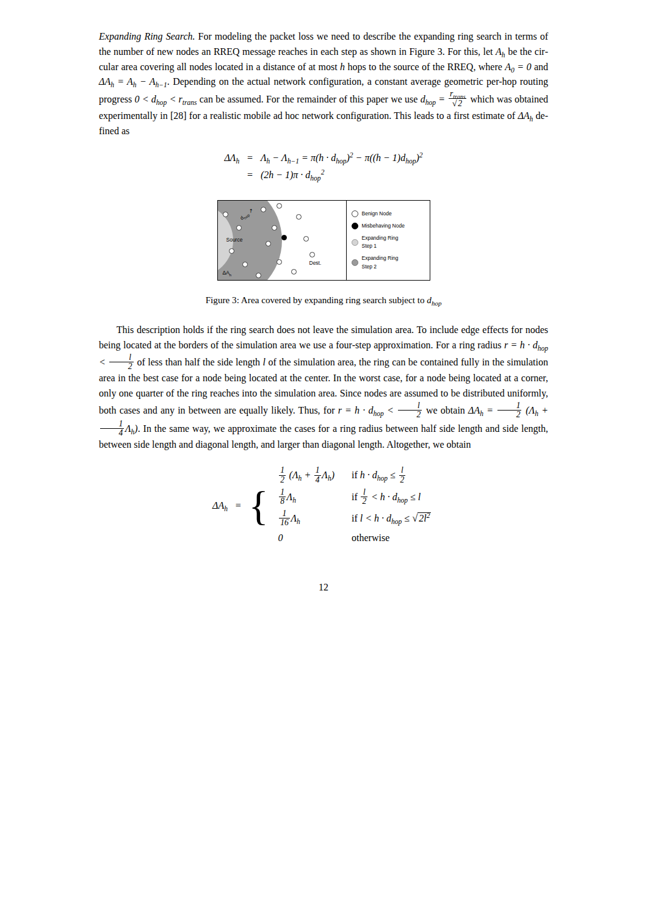Expanding Ring Search. For modeling the packet loss we need to describe the expanding ring search in terms of the number of new nodes an RREQ message reaches in each step as shown in Figure 3. For this, let Ah be the circular area covering all nodes located in a distance of at most h hops to the source of the RREQ, where A0 = 0 and ΔAh = Ah − Ah−1. Depending on the actual network configuration, a constant average geometric per-hop routing progress 0 < dhop < rtrans can be assumed. For the remainder of this paper we use dhop = rtrans√2 which was obtained experimentally in [28] for a realistic mobile ad hoc network configuration. This leads to a first estimate of ΔAh defined as
| ΔΛ h | = | Λ h − Λ h−1 = π(h · d hop ) 2 − π((h − 1)d hop ) 2 |
| | = | (2h − 1)π · d hop 2 |
dhop ↗ Source Dest. ΔAh
Benign Node
Misbehaving Node
Expanding Ring
Step 1
Expanding Ring
Step 2
Figure 3: Area covered by expanding ring search subject to dhop
This description holds if the ring search does not leave the simulation area. To include edge effects for nodes being located at the borders of the simulation area we use a four-step approximation. For a ring radius r = h · dhop < l 2 of less than half the side length l of the simulation area, the ring can be contained fully in the simulation area in the best case for a node being located at the center. In the worst case, for a node being located at a corner, only one quarter of the ring reaches into the simulation area. Since nodes are assumed to be distributed uniformly, both cases and any in between are equally likely. Thus, for r = h · dhop < l 2 we obtain ΔAh = 12 (Λh + 14 Λh). In the same way, we approximate the cases for a ring radius between half side length and side length, between side length and diagonal length, and larger than diagonal length. Altogether, we obtain
| ΔA h | = | { / 1 2 (Λ h + 1 4 Λ h ) / if h · d hop ≤ l 2 / / 1 8 Λ h / if l 2 < h · d hop ≤ l / / 1 16 Λ h / if l < h · d hop ≤ √ 2l 2 / / 0 / otherwise / |
12